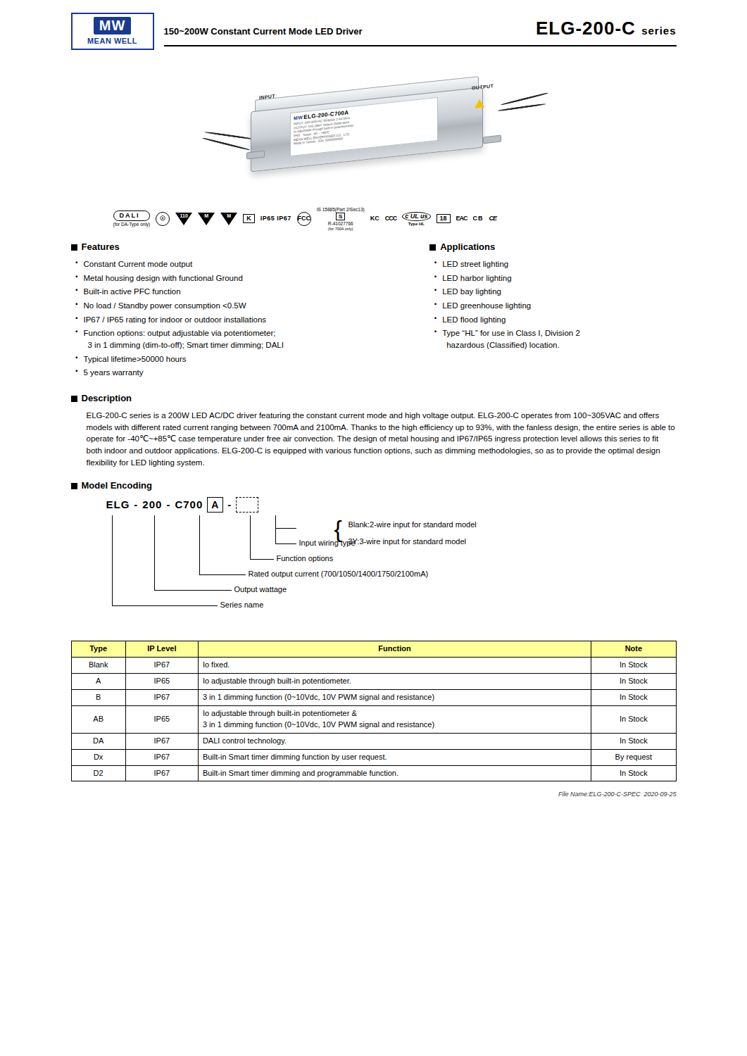MW
MEAN WELL
150~200W Constant Current Mode LED Driver
ELG-200-C series
INPUT
OUTPUT
MW ELG-200-C700A
INPUT: 100-305VAC 50/60Hz 2.4A MAX
OUTPUT: 143-286V 700mA 200W MAX
Io adjustable through built-in potentiometer
IP65 Tcase: -40 ~ +85℃
MEAN WELL ENTERPRISES CO., LTD.
Made in Taiwan S/N: 0000000000
DALI
(for DA-Type only)
☉
110
M
M
K
IP65 IP67
FCC
IS 15885(Part 2/Sec13)
S
R-41027766
(for 700A only)
KC
CCC
c UL us
Type HL
18
EAC
CB
CE
Features
Constant Current mode output
Metal housing design with functional Ground
Built-in active PFC function
No load / Standby power consumption <0.5W
IP67 / IP65 rating for indoor or outdoor installations
Function options: output adjustable via potentiometer; 3 in 1 dimming (dim-to-off); Smart timer dimming; DALI
Typical lifetime>50000 hours
5 years warranty
Applications
LED street lighting
LED harbor lighting
LED bay lighting
LED greenhouse lighting
LED flood lighting
Type “HL” for use in Class I, Division 2 hazardous (Classified) location.
Description
ELG-200-C series is a 200W LED AC/DC driver featuring the constant current mode and high voltage output. ELG-200-C operates from 100~305VAC and offers models with different rated current ranging between 700mA and 2100mA. Thanks to the high efficiency up to 93%, with the fanless design, the entire series is able to operate for -40℃~+85℃ case temperature under free air convection. The design of metal housing and IP67/IP65 ingress protection level allows this series to fit both indoor and outdoor applications. ELG-200-C is equipped with various function options, such as dimming methodologies, so as to provide the optimal design flexibility for LED lighting system.
Model Encoding
ELG-200-C700 A-
Series name
Output wattage
Rated output current (700/1050/1400/1750/2100mA)
Function options
Input wiring type
{
Blank:2-wire input for standard model
3Y:3-wire input for standard model
| Type | IP Level | Function | Note |
| --- | --- | --- | --- |
| Blank | IP67 | Io fixed. | In Stock |
| A | IP65 | Io adjustable through built-in potentiometer. | In Stock |
| B | IP67 | 3 in 1 dimming function (0~10Vdc, 10V PWM signal and resistance) | In Stock |
| AB | IP65 | Io adjustable through built-in potentiometer & 3 in 1 dimming function (0~10Vdc, 10V PWM signal and resistance) | In Stock |
| DA | IP67 | DALI control technology. | In Stock |
| Dx | IP67 | Built-in Smart timer dimming function by user request. | By request |
| D2 | IP67 | Built-in Smart timer dimming and programmable function. | In Stock |
File Name:ELG-200-C-SPEC 2020-09-25